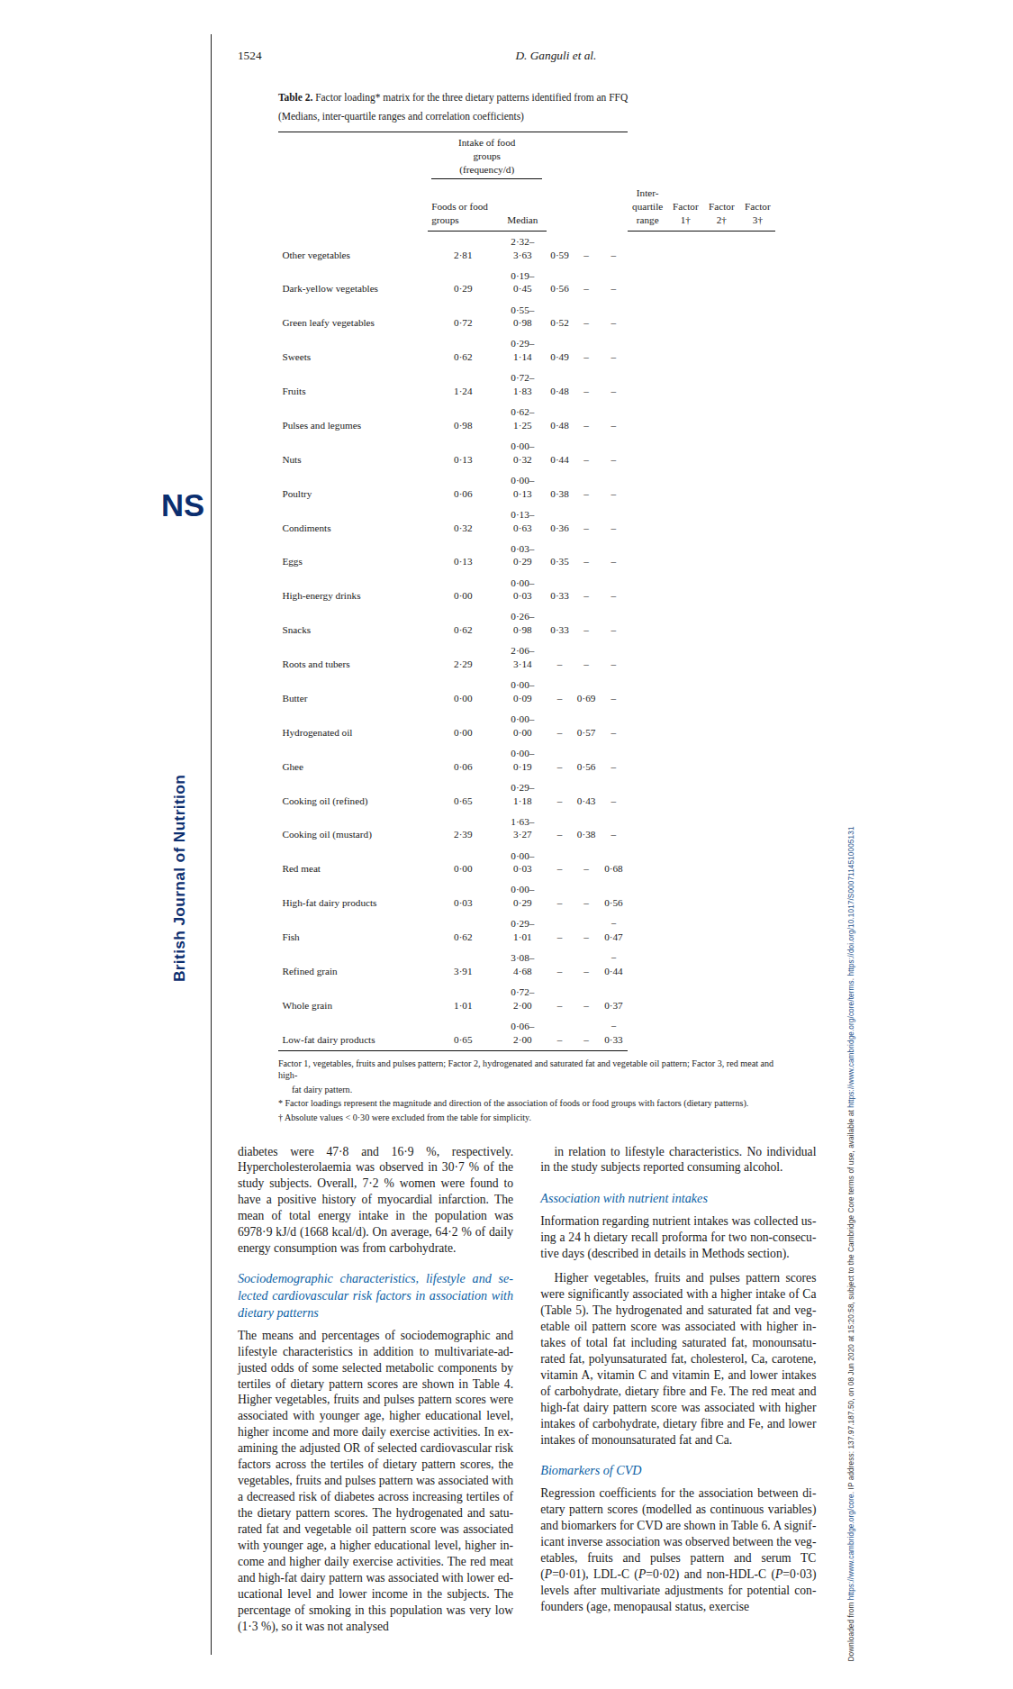NS
British Journal of Nutrition
Downloaded from https://www.cambridge.org/core. IP address: 137.97.187.50, on 08 Jun 2020 at 15:20:58, subject to the Cambridge Core terms of use, available at https://www.cambridge.org/core/terms. https://doi.org/10.1017/S0007114510005131
1524
D. Ganguli et al.
Table 2. Factor loading* matrix for the three dietary patterns identified from an FFQ
(Medians, inter-quartile ranges and correlation coefficients)
| | Intake of food groups (frequency/d) | | | |
| --- | --- | --- | --- | --- |
| Foods or food groups | Median | Inter-quartile range | Factor 1† | Factor 2† | Factor 3† |
| Other vegetables | 2·81 | 2·32–3·63 | 0·59 | – | – |
| Dark-yellow vegetables | 0·29 | 0·19–0·45 | 0·56 | – | – |
| Green leafy vegetables | 0·72 | 0·55–0·98 | 0·52 | – | – |
| Sweets | 0·62 | 0·29–1·14 | 0·49 | – | – |
| Fruits | 1·24 | 0·72–1·83 | 0·48 | – | – |
| Pulses and legumes | 0·98 | 0·62–1·25 | 0·48 | – | – |
| Nuts | 0·13 | 0·00–0·32 | 0·44 | – | – |
| Poultry | 0·06 | 0·00–0·13 | 0·38 | – | – |
| Condiments | 0·32 | 0·13–0·63 | 0·36 | – | – |
| Eggs | 0·13 | 0·03–0·29 | 0·35 | – | – |
| High-energy drinks | 0·00 | 0·00–0·03 | 0·33 | – | – |
| Snacks | 0·62 | 0·26–0·98 | 0·33 | – | – |
| Roots and tubers | 2·29 | 2·06–3·14 | – | – | – |
| Butter | 0·00 | 0·00–0·09 | – | 0·69 | – |
| Hydrogenated oil | 0·00 | 0·00–0·00 | – | 0·57 | – |
| Ghee | 0·06 | 0·00–0·19 | – | 0·56 | – |
| Cooking oil (refined) | 0·65 | 0·29–1·18 | – | 0·43 | – |
| Cooking oil (mustard) | 2·39 | 1·63–3·27 | – | 0·38 | – |
| Red meat | 0·00 | 0·00–0·03 | – | – | 0·68 |
| High-fat dairy products | 0·03 | 0·00–0·29 | – | – | 0·56 |
| Fish | 0·62 | 0·29–1·01 | – | – | − 0·47 |
| Refined grain | 3·91 | 3·08–4·68 | – | – | − 0·44 |
| Whole grain | 1·01 | 0·72–2·00 | – | – | 0·37 |
| Low-fat dairy products | 0·65 | 0·06–2·00 | – | – | − 0·33 |
Factor 1, vegetables, fruits and pulses pattern; Factor 2, hydrogenated and saturated fat and vegetable oil pattern; Factor 3, red meat and high-
fat dairy pattern.
* Factor loadings represent the magnitude and direction of the association of foods or food groups with factors (dietary patterns).
† Absolute values < 0·30 were excluded from the table for simplicity.
diabetes were 47·8 and 16·9 %, respectively. Hypercholesterolaemia was observed in 30·7 % of the study subjects. Overall, 7·2 % women were found to have a positive history of myocardial infarction. The mean of total energy intake in the population was 6978·9 kJ/d (1668 kcal/d). On average, 64·2 % of daily energy consumption was from carbohydrate.
Sociodemographic characteristics, lifestyle and selected cardiovascular risk factors in association with dietary patterns
The means and percentages of sociodemographic and lifestyle characteristics in addition to multivariate-adjusted odds of some selected metabolic components by tertiles of dietary pattern scores are shown in Table 4. Higher vegetables, fruits and pulses pattern scores were associated with younger age, higher educational level, higher income and more daily exercise activities. In examining the adjusted OR of selected cardiovascular risk factors across the tertiles of dietary pattern scores, the vegetables, fruits and pulses pattern was associated with a decreased risk of diabetes across increasing tertiles of the dietary pattern scores. The hydrogenated and saturated fat and vegetable oil pattern score was associated with younger age, a higher educational level, higher income and higher daily exercise activities. The red meat and high-fat dairy pattern was associated with lower educational level and lower income in the subjects. The percentage of smoking in this population was very low (1·3 %), so it was not analysed
in relation to lifestyle characteristics. No individual in the study subjects reported consuming alcohol.
Association with nutrient intakes
Information regarding nutrient intakes was collected using a 24 h dietary recall proforma for two non-consecutive days (described in details in Methods section).
Higher vegetables, fruits and pulses pattern scores were significantly associated with a higher intake of Ca (Table 5). The hydrogenated and saturated fat and vegetable oil pattern score was associated with higher intakes of total fat including saturated fat, monounsaturated fat, polyunsaturated fat, cholesterol, Ca, carotene, vitamin A, vitamin C and vitamin E, and lower intakes of carbohydrate, dietary fibre and Fe. The red meat and high-fat dairy pattern score was associated with higher intakes of carbohydrate, dietary fibre and Fe, and lower intakes of monounsaturated fat and Ca.
Biomarkers of CVD
Regression coefficients for the association between dietary pattern scores (modelled as continuous variables) and biomarkers for CVD are shown in Table 6. A significant inverse association was observed between the vegetables, fruits and pulses pattern and serum TC (P=0·01), LDL-C (P=0·02) and non-HDL-C (P=0·03) levels after multivariate adjustments for potential confounders (age, menopausal status, exercise